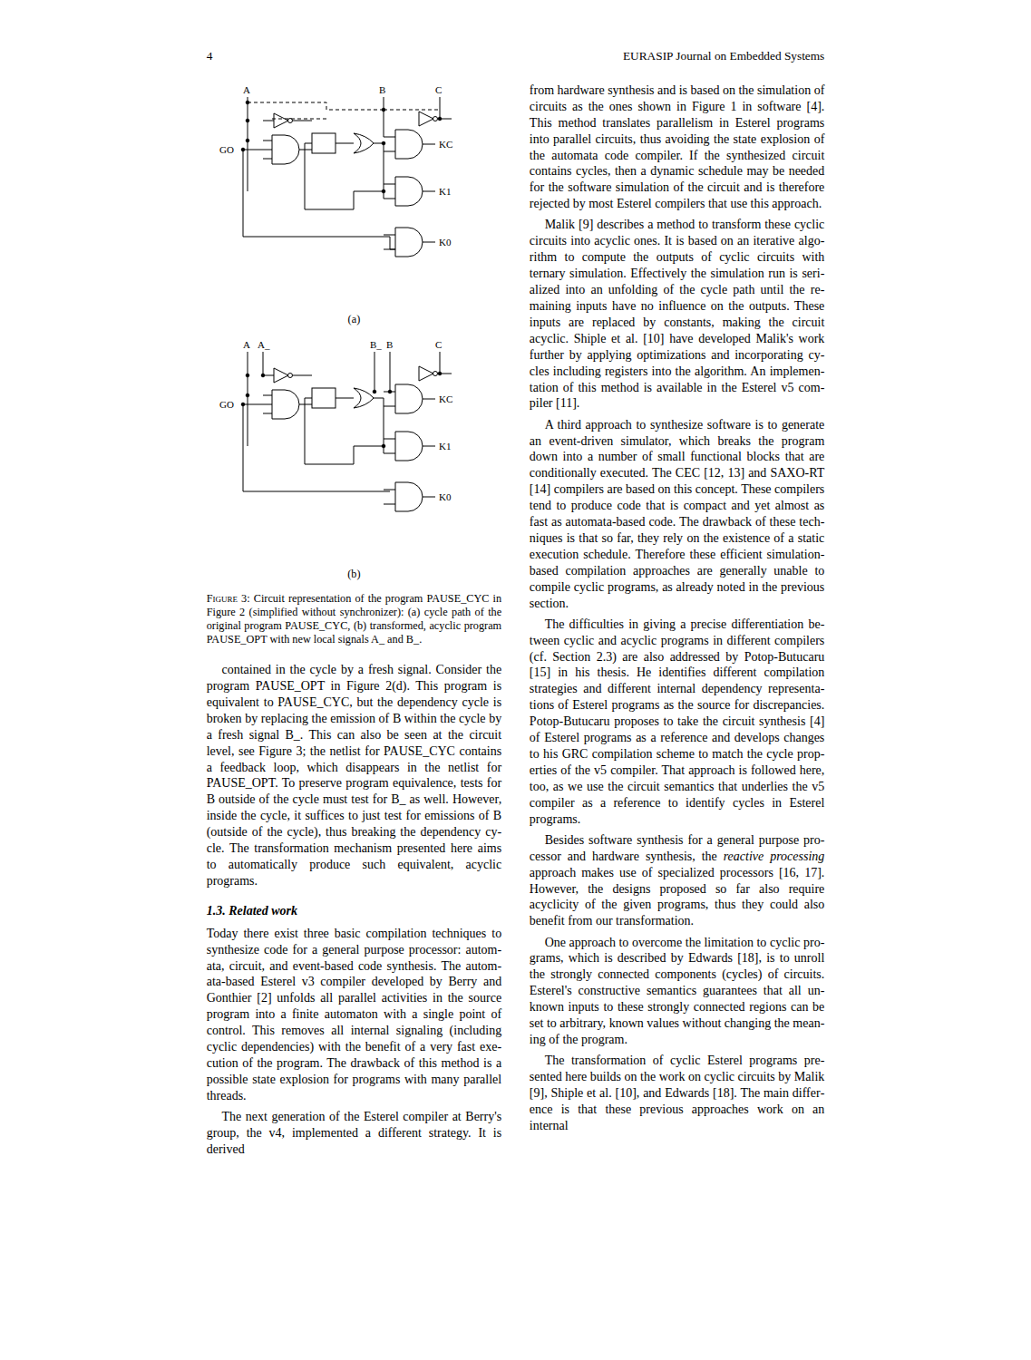4 EURASIP Journal on Embedded Systems
A B C GO KC K1 K0
(a)
A A_ B_ B C GO KC K1 K0
(b)
Figure 3: Circuit representation of the program PAUSE_CYC in Figure 2 (simplified without synchronizer): (a) cycle path of the original program PAUSE_CYC, (b) transformed, acyclic program PAUSE_OPT with new local signals A_ and B_.
contained in the cycle by a fresh signal. Consider the program PAUSE_OPT in Figure 2(d). This program is equivalent to PAUSE_CYC, but the dependency cycle is broken by replacing the emission of B within the cycle by a fresh signal B_. This can also be seen at the circuit level, see Figure 3; the netlist for PAUSE_CYC contains a feedback loop, which disappears in the netlist for PAUSE_OPT. To preserve program equivalence, tests for B outside of the cycle must test for B_ as well. However, inside the cycle, it suffices to just test for emissions of B (outside of the cycle), thus breaking the dependency cycle. The transformation mechanism presented here aims to automatically produce such equivalent, acyclic programs.
1.3. Related work
Today there exist three basic compilation techniques to synthesize code for a general purpose processor: automata, circuit, and event-based code synthesis. The automata-based Esterel v3 compiler developed by Berry and Gonthier [2] unfolds all parallel activities in the source program into a finite automaton with a single point of control. This removes all internal signaling (including cyclic dependencies) with the benefit of a very fast execution of the program. The drawback of this method is a possible state explosion for programs with many parallel threads.
The next generation of the Esterel compiler at Berry's group, the v4, implemented a different strategy. It is derived
from hardware synthesis and is based on the simulation of circuits as the ones shown in Figure 1 in software [4]. This method translates parallelism in Esterel programs into parallel circuits, thus avoiding the state explosion of the automata code compiler. If the synthesized circuit contains cycles, then a dynamic schedule may be needed for the software simulation of the circuit and is therefore rejected by most Esterel compilers that use this approach.
Malik [9] describes a method to transform these cyclic circuits into acyclic ones. It is based on an iterative algorithm to compute the outputs of cyclic circuits with ternary simulation. Effectively the simulation run is serialized into an unfolding of the cycle path until the remaining inputs have no influence on the outputs. These inputs are replaced by constants, making the circuit acyclic. Shiple et al. [10] have developed Malik's work further by applying optimizations and incorporating cycles including registers into the algorithm. An implementation of this method is available in the Esterel v5 compiler [11].
A third approach to synthesize software is to generate an event-driven simulator, which breaks the program down into a number of small functional blocks that are conditionally executed. The CEC [12, 13] and SAXO-RT [14] compilers are based on this concept. These compilers tend to produce code that is compact and yet almost as fast as automata-based code. The drawback of these techniques is that so far, they rely on the existence of a static execution schedule. Therefore these efficient simulation-based compilation approaches are generally unable to compile cyclic programs, as already noted in the previous section.
The difficulties in giving a precise differentiation between cyclic and acyclic programs in different compilers (cf. Section 2.3) are also addressed by Potop-Butucaru [15] in his thesis. He identifies different compilation strategies and different internal dependency representations of Esterel programs as the source for discrepancies. Potop-Butucaru proposes to take the circuit synthesis [4] of Esterel programs as a reference and develops changes to his GRC compilation scheme to match the cycle properties of the v5 compiler. That approach is followed here, too, as we use the circuit semantics that underlies the v5 compiler as a reference to identify cycles in Esterel programs.
Besides software synthesis for a general purpose processor and hardware synthesis, the reactive processing approach makes use of specialized processors [16, 17]. However, the designs proposed so far also require acyclicity of the given programs, thus they could also benefit from our transformation.
One approach to overcome the limitation to cyclic programs, which is described by Edwards [18], is to unroll the strongly connected components (cycles) of circuits. Esterel's constructive semantics guarantees that all unknown inputs to these strongly connected regions can be set to arbitrary, known values without changing the meaning of the program.
The transformation of cyclic Esterel programs presented here builds on the work on cyclic circuits by Malik [9], Shiple et al. [10], and Edwards [18]. The main difference is that these previous approaches work on an internal